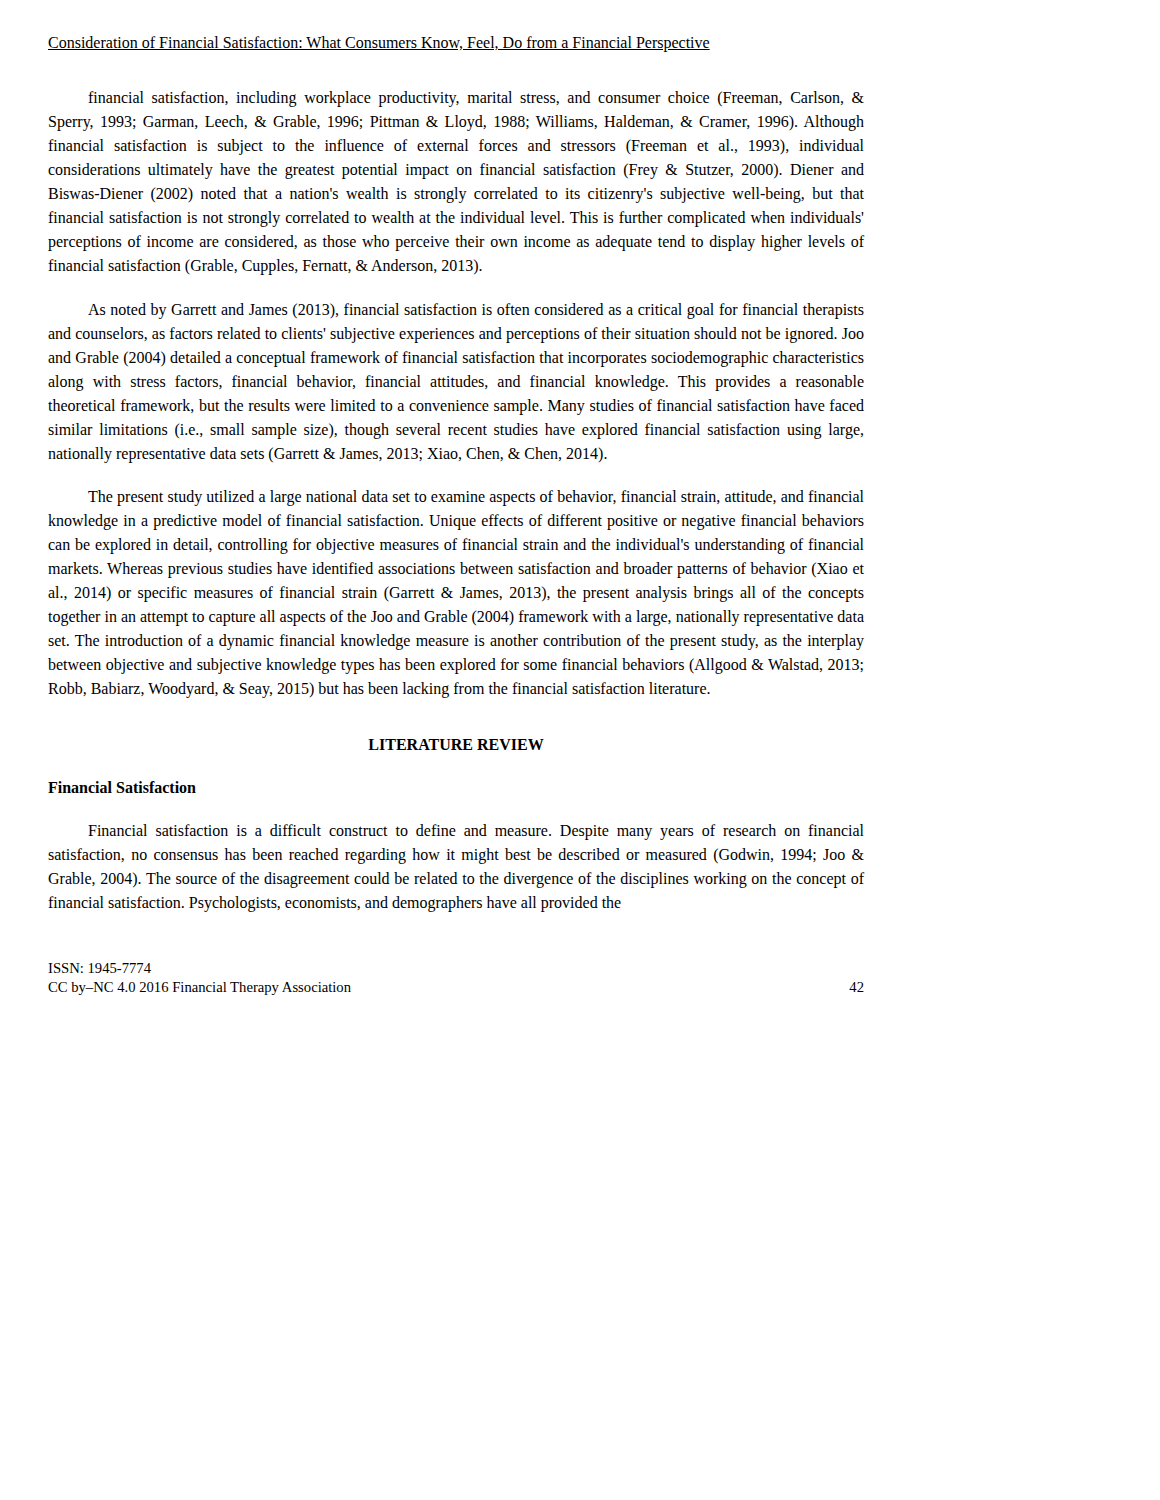Consideration of Financial Satisfaction: What Consumers Know, Feel, Do from a Financial Perspective
financial satisfaction, including workplace productivity, marital stress, and consumer choice (Freeman, Carlson, & Sperry, 1993; Garman, Leech, & Grable, 1996; Pittman & Lloyd, 1988; Williams, Haldeman, & Cramer, 1996). Although financial satisfaction is subject to the influence of external forces and stressors (Freeman et al., 1993), individual considerations ultimately have the greatest potential impact on financial satisfaction (Frey & Stutzer, 2000). Diener and Biswas-Diener (2002) noted that a nation's wealth is strongly correlated to its citizenry's subjective well-being, but that financial satisfaction is not strongly correlated to wealth at the individual level. This is further complicated when individuals' perceptions of income are considered, as those who perceive their own income as adequate tend to display higher levels of financial satisfaction (Grable, Cupples, Fernatt, & Anderson, 2013).
As noted by Garrett and James (2013), financial satisfaction is often considered as a critical goal for financial therapists and counselors, as factors related to clients' subjective experiences and perceptions of their situation should not be ignored. Joo and Grable (2004) detailed a conceptual framework of financial satisfaction that incorporates sociodemographic characteristics along with stress factors, financial behavior, financial attitudes, and financial knowledge. This provides a reasonable theoretical framework, but the results were limited to a convenience sample. Many studies of financial satisfaction have faced similar limitations (i.e., small sample size), though several recent studies have explored financial satisfaction using large, nationally representative data sets (Garrett & James, 2013; Xiao, Chen, & Chen, 2014).
The present study utilized a large national data set to examine aspects of behavior, financial strain, attitude, and financial knowledge in a predictive model of financial satisfaction. Unique effects of different positive or negative financial behaviors can be explored in detail, controlling for objective measures of financial strain and the individual's understanding of financial markets. Whereas previous studies have identified associations between satisfaction and broader patterns of behavior (Xiao et al., 2014) or specific measures of financial strain (Garrett & James, 2013), the present analysis brings all of the concepts together in an attempt to capture all aspects of the Joo and Grable (2004) framework with a large, nationally representative data set. The introduction of a dynamic financial knowledge measure is another contribution of the present study, as the interplay between objective and subjective knowledge types has been explored for some financial behaviors (Allgood & Walstad, 2013; Robb, Babiarz, Woodyard, & Seay, 2015) but has been lacking from the financial satisfaction literature.
Literature Review
Financial Satisfaction
Financial satisfaction is a difficult construct to define and measure. Despite many years of research on financial satisfaction, no consensus has been reached regarding how it might best be described or measured (Godwin, 1994; Joo & Grable, 2004). The source of the disagreement could be related to the divergence of the disciplines working on the concept of financial satisfaction. Psychologists, economists, and demographers have all provided the
ISSN: 1945-7774
CC by–NC 4.0 2016 Financial Therapy Association 42